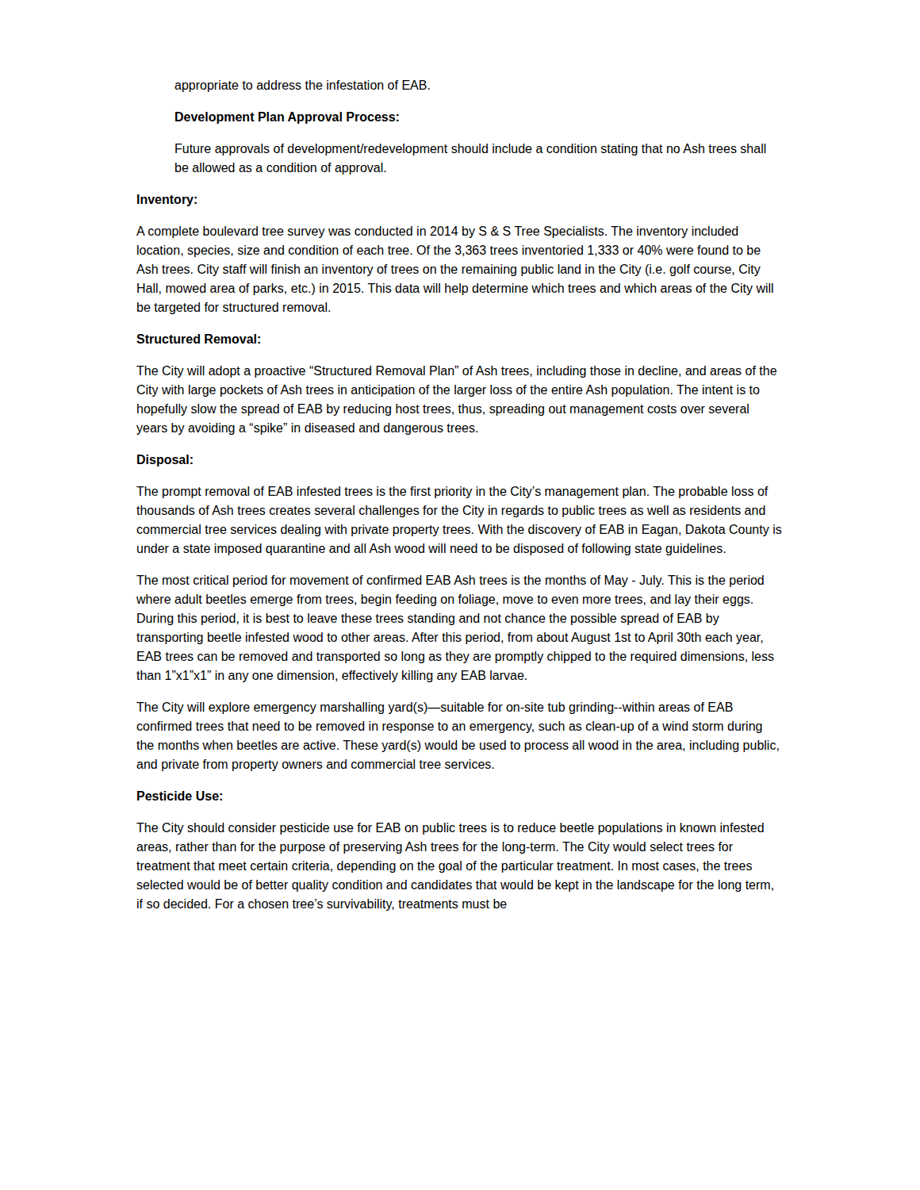appropriate to address the infestation of EAB.
Development Plan Approval Process:
Future approvals of development/redevelopment should include a condition stating that no Ash trees shall be allowed as a condition of approval.
Inventory:
A complete boulevard tree survey was conducted in 2014 by S & S Tree Specialists. The inventory included location, species, size and condition of each tree. Of the 3,363 trees inventoried 1,333 or 40% were found to be Ash trees. City staff will finish an inventory of trees on the remaining public land in the City (i.e. golf course, City Hall, mowed area of parks, etc.) in 2015. This data will help determine which trees and which areas of the City will be targeted for structured removal.
Structured Removal:
The City will adopt a proactive “Structured Removal Plan” of Ash trees, including those in decline, and areas of the City with large pockets of Ash trees in anticipation of the larger loss of the entire Ash population. The intent is to hopefully slow the spread of EAB by reducing host trees, thus, spreading out management costs over several years by avoiding a “spike” in diseased and dangerous trees.
Disposal:
The prompt removal of EAB infested trees is the first priority in the City’s management plan. The probable loss of thousands of Ash trees creates several challenges for the City in regards to public trees as well as residents and commercial tree services dealing with private property trees. With the discovery of EAB in Eagan, Dakota County is under a state imposed quarantine and all Ash wood will need to be disposed of following state guidelines.
The most critical period for movement of confirmed EAB Ash trees is the months of May - July. This is the period where adult beetles emerge from trees, begin feeding on foliage, move to even more trees, and lay their eggs. During this period, it is best to leave these trees standing and not chance the possible spread of EAB by transporting beetle infested wood to other areas. After this period, from about August 1st to April 30th each year, EAB trees can be removed and transported so long as they are promptly chipped to the required dimensions, less than 1”x1”x1” in any one dimension, effectively killing any EAB larvae.
The City will explore emergency marshalling yard(s)—suitable for on-site tub grinding--within areas of EAB confirmed trees that need to be removed in response to an emergency, such as clean-up of a wind storm during the months when beetles are active. These yard(s) would be used to process all wood in the area, including public, and private from property owners and commercial tree services.
Pesticide Use:
The City should consider pesticide use for EAB on public trees is to reduce beetle populations in known infested areas, rather than for the purpose of preserving Ash trees for the long-term. The City would select trees for treatment that meet certain criteria, depending on the goal of the particular treatment. In most cases, the trees selected would be of better quality condition and candidates that would be kept in the landscape for the long term, if so decided. For a chosen tree’s survivability, treatments must be